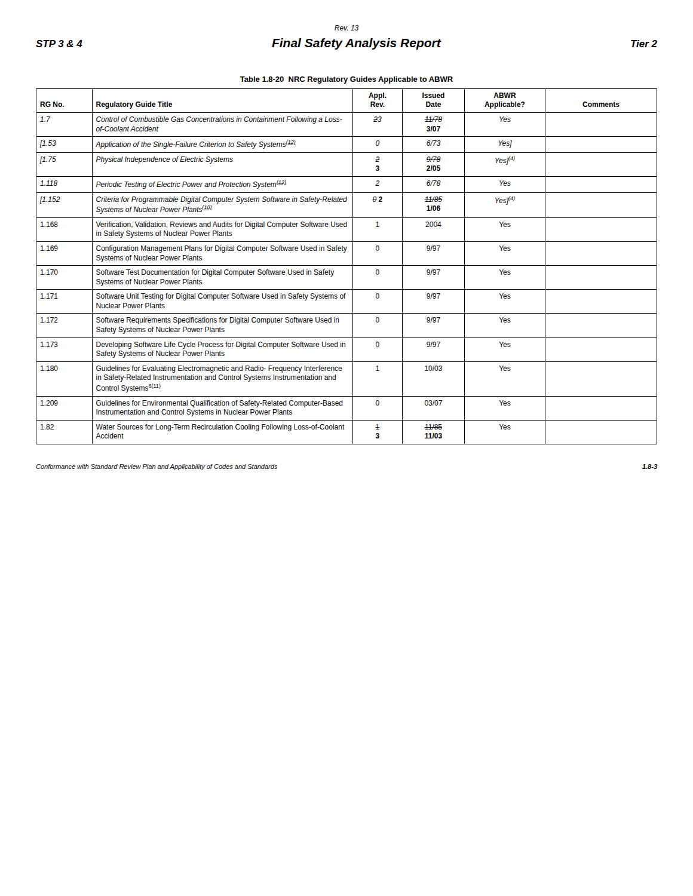Rev. 13
STP 3 & 4
Final Safety Analysis Report
Tier 2
Table 1.8-20 NRC Regulatory Guides Applicable to ABWR
| RG No. | Regulatory Guide Title | Appl. Rev. | Issued Date | ABWR Applicable? | Comments |
| --- | --- | --- | --- | --- | --- |
| 1.7 | Control of Combustible Gas Concentrations in Containment Following a Loss-of-Coolant Accident | 2 3 | 11/78 3/07 | Yes | |
| [1.53 | Application of the Single-Failure Criterion to Safety Systems (12) | 0 | 6/73 | Yes] | |
| [1.75 | Physical Independence of Electric Systems | 2 3 | 9/78 2/05 | Yes] (4) | |
| 1.118 | Periodic Testing of Electric Power and Protection System (12) | 2 | 6/78 | Yes | |
| [1.152 | Criteria for Programmable Digital Computer System Software in Safety-Related Systems of Nuclear Power Plants (10) | 0 2 | 11/85 1/06 | Yes] (4) | |
| 1.168 | Verification, Validation, Reviews and Audits for Digital Computer Software Used in Safety Systems of Nuclear Power Plants | 1 | 2004 | Yes | |
| 1.169 | Configuration Management Plans for Digital Computer Software Used in Safety Systems of Nuclear Power Plants | 0 | 9/97 | Yes | |
| 1.170 | Software Test Documentation for Digital Computer Software Used in Safety Systems of Nuclear Power Plants | 0 | 9/97 | Yes | |
| 1.171 | Software Unit Testing for Digital Computer Software Used in Safety Systems of Nuclear Power Plants | 0 | 9/97 | Yes | |
| 1.172 | Software Requirements Specifications for Digital Computer Software Used in Safety Systems of Nuclear Power Plants | 0 | 9/97 | Yes | |
| 1.173 | Developing Software Life Cycle Process for Digital Computer Software Used in Safety Systems of Nuclear Power Plants | 0 | 9/97 | Yes | |
| 1.180 | Guidelines for Evaluating Electromagnetic and Radio- Frequency Interference in Safety-Related Instrumentation and Control Systems Instrumentation and Control Systems 6(11) | 1 | 10/03 | Yes | |
| 1.209 | Guidelines for Environmental Qualification of Safety-Related Computer-Based Instrumentation and Control Systems in Nuclear Power Plants | 0 | 03/07 | Yes | |
| 1.82 | Water Sources for Long-Term Recirculation Cooling Following Loss-of-Coolant Accident | 1 3 | 11/85 11/03 | Yes | |
Conformance with Standard Review Plan and Applicability of Codes and Standards
1.8-3